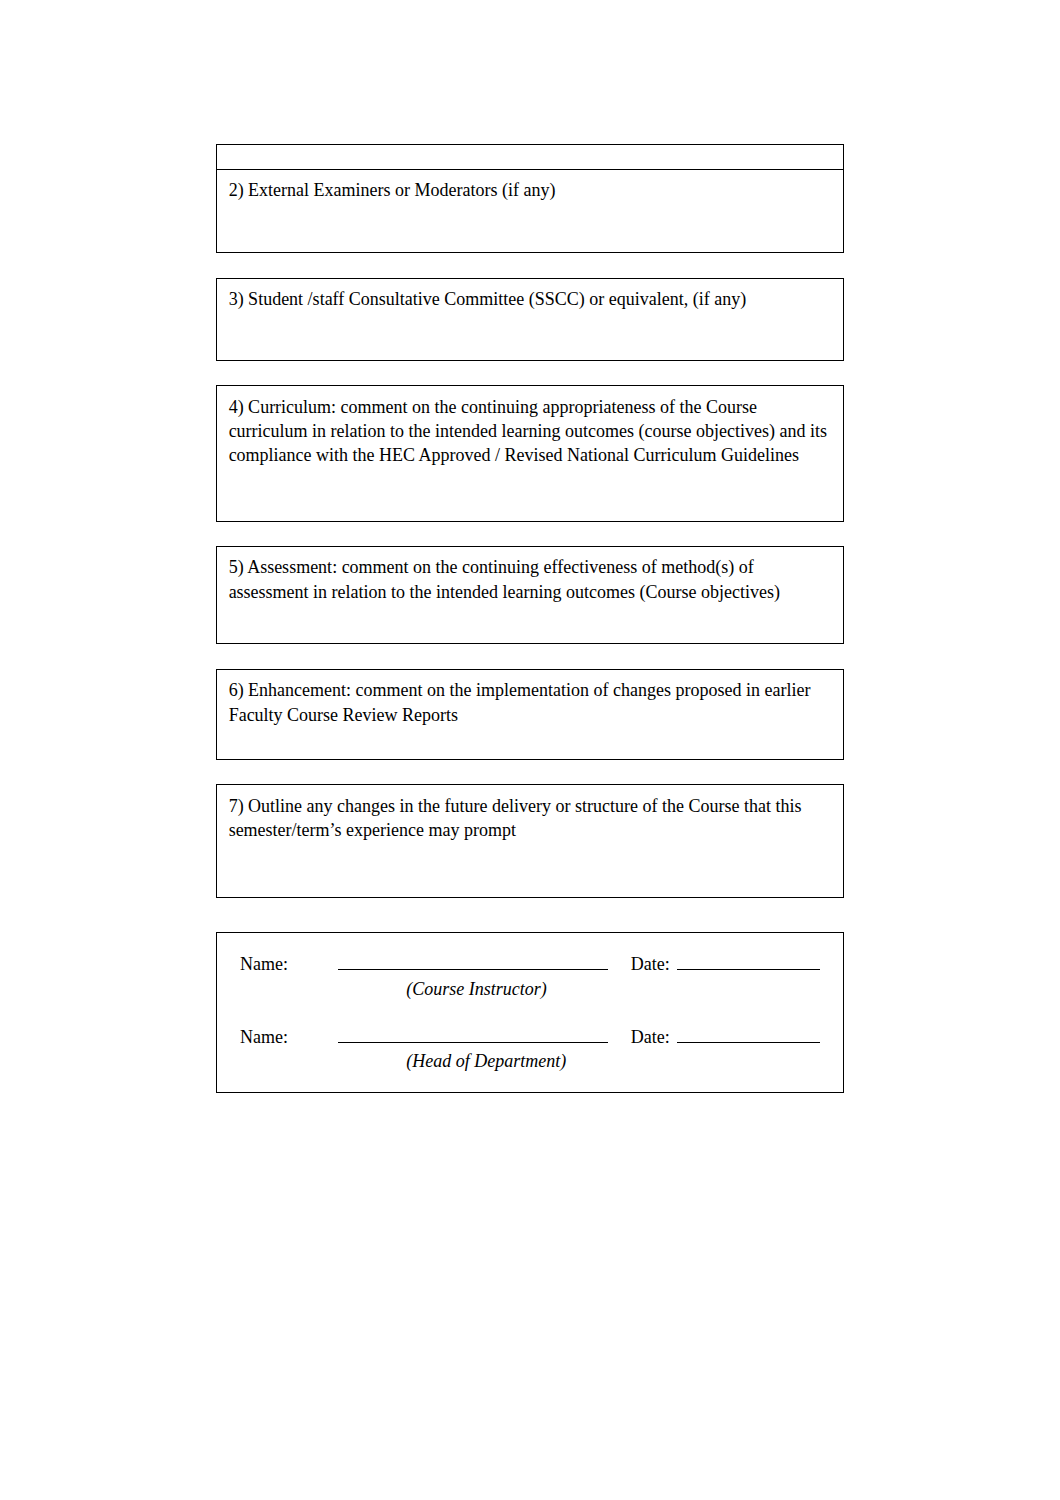2) External Examiners or Moderators (if any)
3) Student /staff Consultative Committee (SSCC) or equivalent, (if any)
4) Curriculum: comment on the continuing appropriateness of the Course curriculum in relation to the intended learning outcomes (course objectives) and its compliance with the HEC Approved / Revised National Curriculum Guidelines
5) Assessment: comment on the continuing effectiveness of method(s) of assessment in relation to the intended learning outcomes (Course objectives)
6) Enhancement: comment on the implementation of changes proposed in earlier Faculty Course Review Reports
7) Outline any changes in the future delivery or structure of the Course that this semester/term’s experience may prompt
Name: Date:
(Course Instructor)
Name: Date:
(Head of Department)